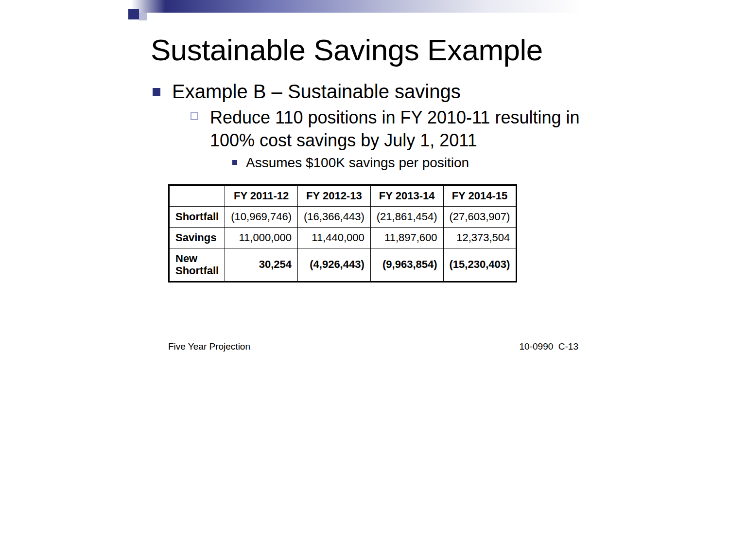Sustainable Savings Example
Example B – Sustainable savings
Reduce 110 positions in FY 2010-11 resulting in 100% cost savings by July 1, 2011
Assumes $100K savings per position
| | FY 2011-12 | FY 2012-13 | FY 2013-14 | FY 2014-15 |
| --- | --- | --- | --- | --- |
| Shortfall | (10,969,746) | (16,366,443) | (21,861,454) | (27,603,907) |
| Savings | 11,000,000 | 11,440,000 | 11,897,600 | 12,373,504 |
| New Shortfall | 30,254 | (4,926,443) | (9,963,854) | (15,230,403) |
Five Year Projection 10-0990 C-13